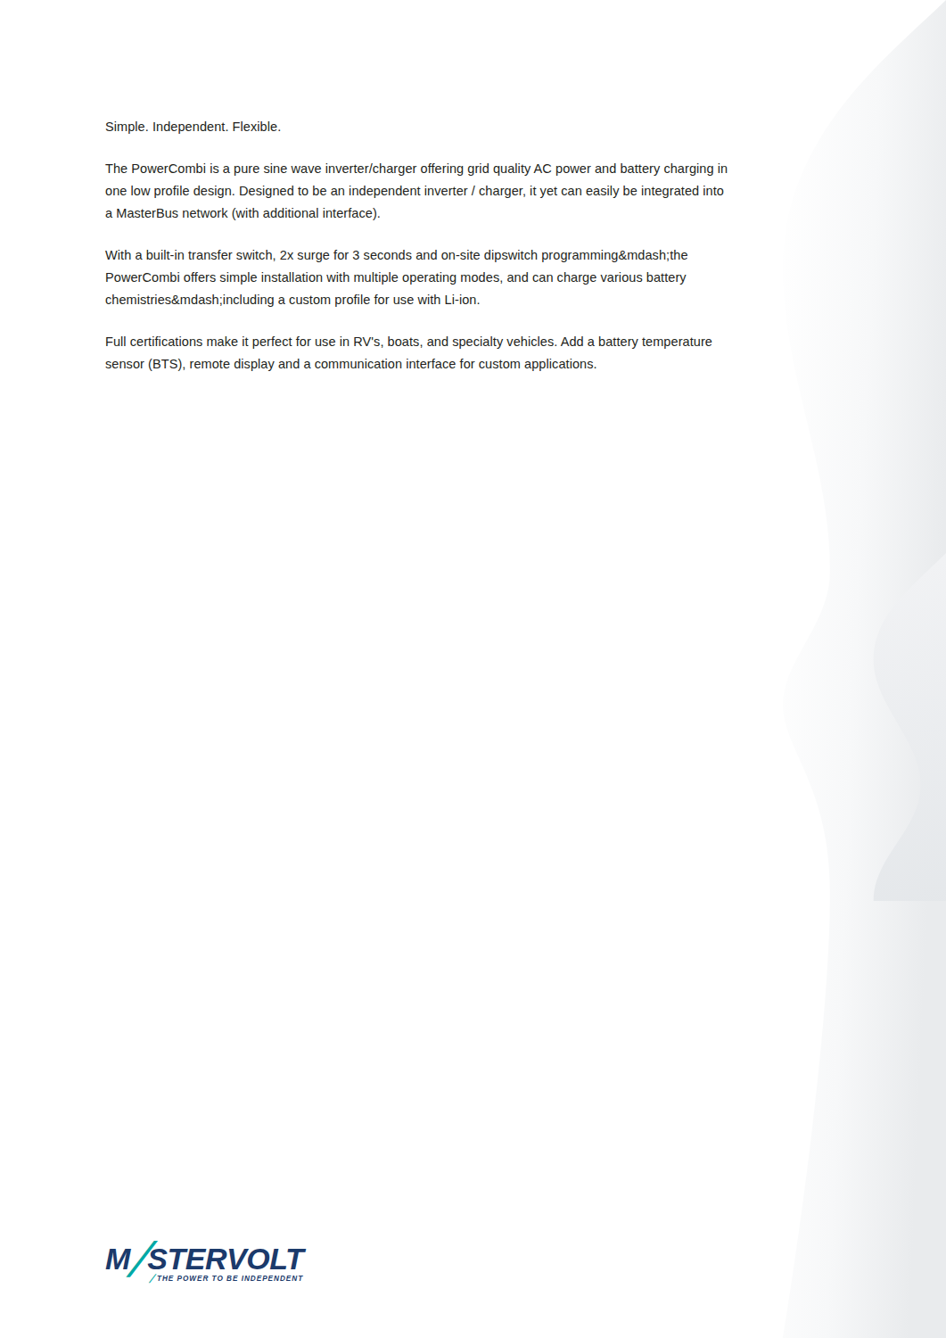Simple. Independent. Flexible.
The PowerCombi is a pure sine wave inverter/charger offering grid quality AC power and battery charging in one low profile design. Designed to be an independent inverter / charger, it yet can easily be integrated into a MasterBus network (with additional interface).
With a built-in transfer switch, 2x surge for 3 seconds and on-site dipswitch programming&mdash;the PowerCombi offers simple installation with multiple operating modes, and can charge various battery chemistries&mdash;including a custom profile for use with Li-ion.
Full certifications make it perfect for use in RV's, boats, and specialty vehicles. Add a battery temperature sensor (BTS), remote display and a communication interface for custom applications.
M╱STERVOLT
╱THE POWER TO BE INDEPENDENT